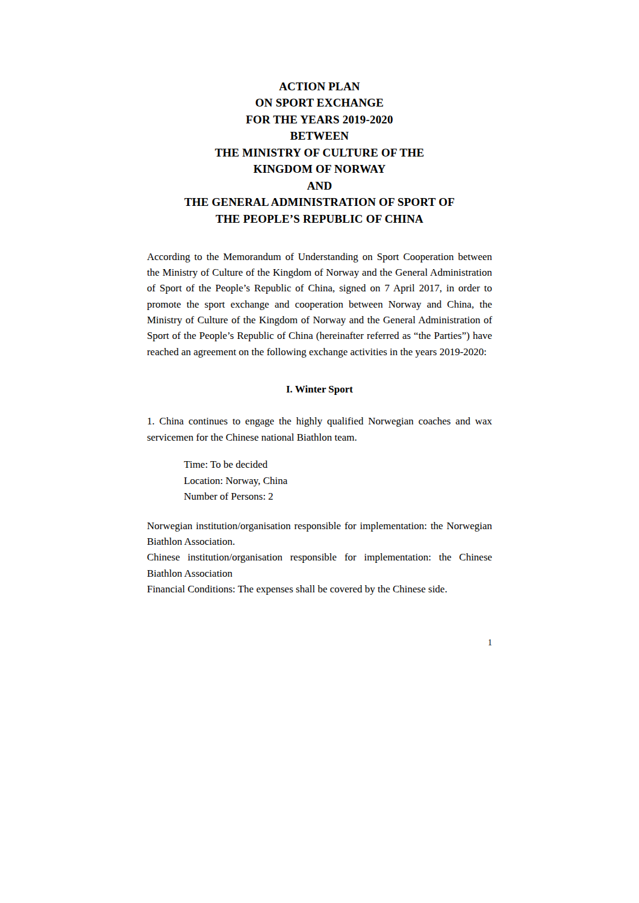ACTION PLAN ON SPORT EXCHANGE FOR THE YEARS 2019-2020 BETWEEN THE MINISTRY OF CULTURE OF THE KINGDOM OF NORWAY AND THE GENERAL ADMINISTRATION OF SPORT OF THE PEOPLE’S REPUBLIC OF CHINA
According to the Memorandum of Understanding on Sport Cooperation between the Ministry of Culture of the Kingdom of Norway and the General Administration of Sport of the People’s Republic of China, signed on 7 April 2017, in order to promote the sport exchange and cooperation between Norway and China, the Ministry of Culture of the Kingdom of Norway and the General Administration of Sport of the People’s Republic of China (hereinafter referred as “the Parties”) have reached an agreement on the following exchange activities in the years 2019-2020:
I. Winter Sport
1. China continues to engage the highly qualified Norwegian coaches and wax servicemen for the Chinese national Biathlon team.
Time: To be decided
Location: Norway, China
Number of Persons: 2
Norwegian institution/organisation responsible for implementation: the Norwegian Biathlon Association.
Chinese institution/organisation responsible for implementation: the Chinese Biathlon Association
Financial Conditions: The expenses shall be covered by the Chinese side.
1